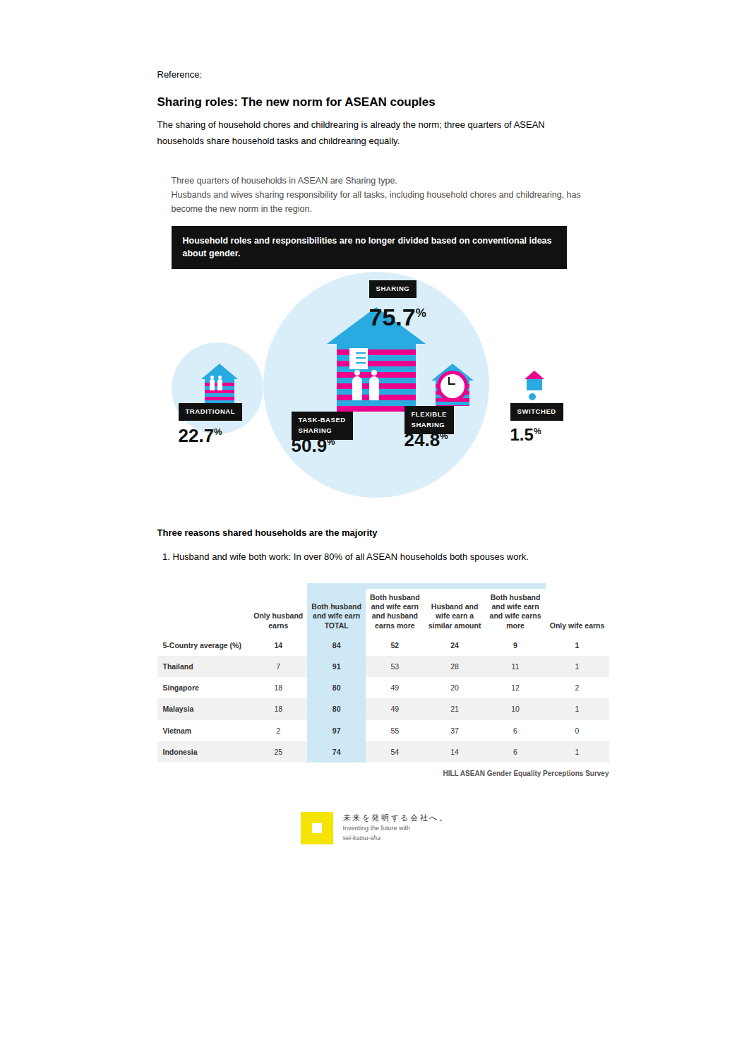Reference:
Sharing roles: The new norm for ASEAN couples
The sharing of household chores and childrearing is already the norm; three quarters of ASEAN households share household tasks and childrearing equally.
Three quarters of households in ASEAN are Sharing type.
Husbands and wives sharing responsibility for all tasks, including household chores and childrearing, has become the new norm in the region.
Household roles and responsibilities are no longer divided based on conventional ideas about gender.
SHARING
75.7%
TRADITIONAL
22.7%
TASK-BASED
SHARING
50.9%
FLEXIBLE
SHARING
24.8%
SWITCHED
1.5%
Three reasons shared households are the majority
Husband and wife both work: In over 80% of all ASEAN households both spouses work.
| | Only husband earns | Both husband and wife earn TOTAL | | Only wife earns |
| --- | --- | --- | --- | --- |
| Both husband and wife earn and husband earns more | Husband and wife earn a similar amount | Both husband and wife earn and wife earns more |
| 5-Country average (%) | 14 | 84 | 52 | 24 | 9 | 1 |
| Thailand | 7 | 91 | 53 | 28 | 11 | 1 |
| Singapore | 18 | 80 | 49 | 20 | 12 | 2 |
| Malaysia | 18 | 80 | 49 | 21 | 10 | 1 |
| Vietnam | 2 | 97 | 55 | 37 | 6 | 0 |
| Indonesia | 25 | 74 | 54 | 14 | 6 | 1 |
HILL ASEAN Gender Equality Perceptions Survey
未来を発明する会社へ。
Inventing the future with
sei-katsu-sha